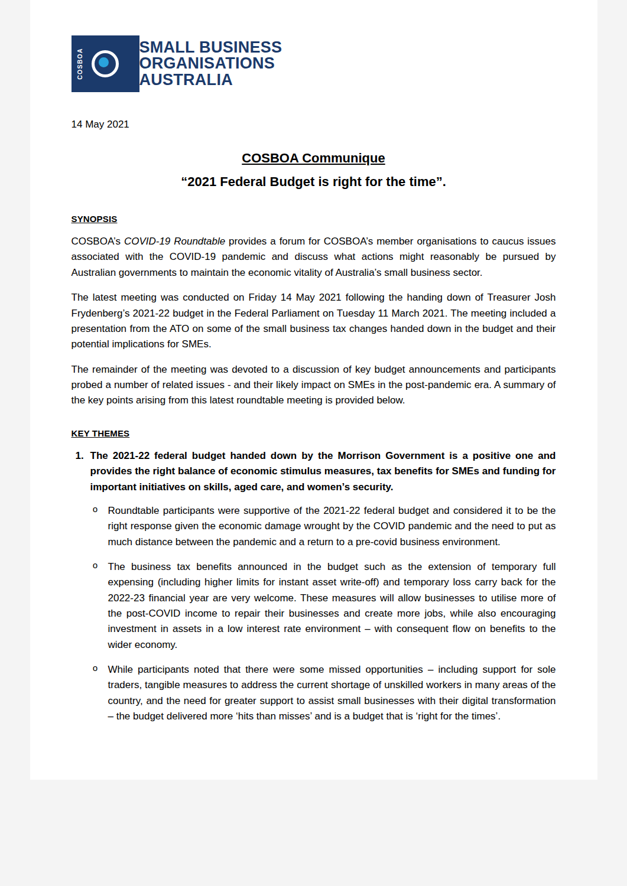| COSBOA | Small Business Organisations Australia |
14 May 2021
COSBOA Communique
“2021 Federal Budget is right for the time”.
Synopsis
COSBOA’s COVID-19 Roundtable provides a forum for COSBOA’s member organisations to caucus issues associated with the COVID-19 pandemic and discuss what actions might reasonably be pursued by Australian governments to maintain the economic vitality of Australia’s small business sector.
The latest meeting was conducted on Friday 14 May 2021 following the handing down of Treasurer Josh Frydenberg’s 2021-22 budget in the Federal Parliament on Tuesday 11 March 2021. The meeting included a presentation from the ATO on some of the small business tax changes handed down in the budget and their potential implications for SMEs.
The remainder of the meeting was devoted to a discussion of key budget announcements and participants probed a number of related issues - and their likely impact on SMEs in the post-pandemic era. A summary of the key points arising from this latest roundtable meeting is provided below.
Key Themes
The 2021-22 federal budget handed down by the Morrison Government is a positive one and provides the right balance of economic stimulus measures, tax benefits for SMEs and funding for important initiatives on skills, aged care, and women’s security.
Roundtable participants were supportive of the 2021-22 federal budget and considered it to be the right response given the economic damage wrought by the COVID pandemic and the need to put as much distance between the pandemic and a return to a pre-covid business environment.
The business tax benefits announced in the budget such as the extension of temporary full expensing (including higher limits for instant asset write-off) and temporary loss carry back for the 2022-23 financial year are very welcome. These measures will allow businesses to utilise more of the post-COVID income to repair their businesses and create more jobs, while also encouraging investment in assets in a low interest rate environment – with consequent flow on benefits to the wider economy.
While participants noted that there were some missed opportunities – including support for sole traders, tangible measures to address the current shortage of unskilled workers in many areas of the country, and the need for greater support to assist small businesses with their digital transformation – the budget delivered more ‘hits than misses’ and is a budget that is ‘right for the times’.